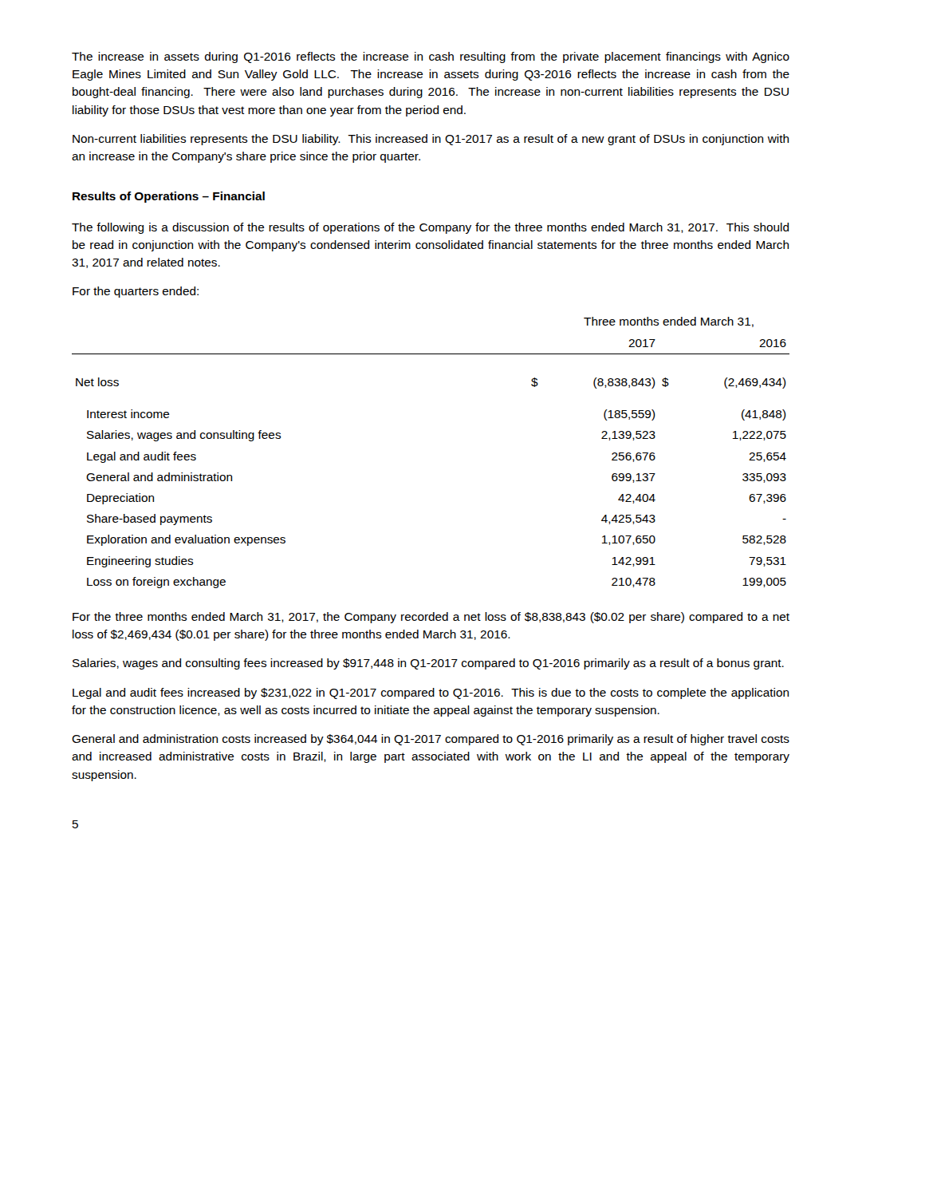The increase in assets during Q1-2016 reflects the increase in cash resulting from the private placement financings with Agnico Eagle Mines Limited and Sun Valley Gold LLC. The increase in assets during Q3-2016 reflects the increase in cash from the bought-deal financing. There were also land purchases during 2016. The increase in non-current liabilities represents the DSU liability for those DSUs that vest more than one year from the period end.
Non-current liabilities represents the DSU liability. This increased in Q1-2017 as a result of a new grant of DSUs in conjunction with an increase in the Company's share price since the prior quarter.
Results of Operations – Financial
The following is a discussion of the results of operations of the Company for the three months ended March 31, 2017. This should be read in conjunction with the Company's condensed interim consolidated financial statements for the three months ended March 31, 2017 and related notes.
For the quarters ended:
| | | Three months ended March 31, |
| | | 2017 | | 2016 |
| Net loss | $ | (8,838,843) | $ | (2,469,434) |
| Interest income | | (185,559) | | (41,848) |
| Salaries, wages and consulting fees | | 2,139,523 | | 1,222,075 |
| Legal and audit fees | | 256,676 | | 25,654 |
| General and administration | | 699,137 | | 335,093 |
| Depreciation | | 42,404 | | 67,396 |
| Share-based payments | | 4,425,543 | | - |
| Exploration and evaluation expenses | | 1,107,650 | | 582,528 |
| Engineering studies | | 142,991 | | 79,531 |
| Loss on foreign exchange | | 210,478 | | 199,005 |
For the three months ended March 31, 2017, the Company recorded a net loss of $8,838,843 ($0.02 per share) compared to a net loss of $2,469,434 ($0.01 per share) for the three months ended March 31, 2016.
Salaries, wages and consulting fees increased by $917,448 in Q1-2017 compared to Q1-2016 primarily as a result of a bonus grant.
Legal and audit fees increased by $231,022 in Q1-2017 compared to Q1-2016. This is due to the costs to complete the application for the construction licence, as well as costs incurred to initiate the appeal against the temporary suspension.
General and administration costs increased by $364,044 in Q1-2017 compared to Q1-2016 primarily as a result of higher travel costs and increased administrative costs in Brazil, in large part associated with work on the LI and the appeal of the temporary suspension.
5